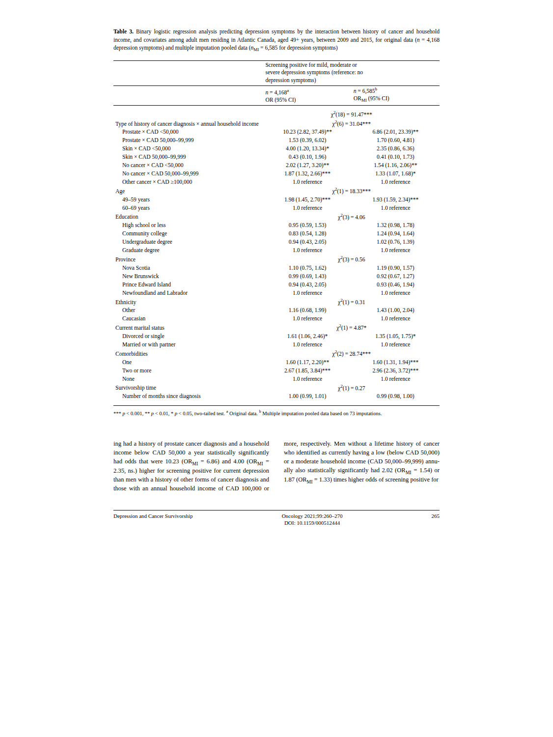Table 3. Binary logistic regression analysis predicting depression symptoms by the interaction between history of cancer and household income, and covariates among adult men residing in Atlantic Canada, aged 49+ years, between 2009 and 2015, for original data (n = 4,168 depression symptoms) and multiple imputation pooled data (nMI = 6,585 for depression symptoms)
| | Screening positive for mild, moderate or severe depression symptoms (reference: no depression symptoms) |
| | n = 4,168 a OR (95% CI) | n = 6,585 b OR MI (95% CI) |
| | χ 2 (18) = 91.47*** |
| Type of history of cancer diagnosis × annual household income | χ 2 (6) = 31.04*** |
| Prostate × CAD <50,000 | 10.23 (2.82, 37.49)** | 6.86 (2.01, 23.39)** |
| Prostate × CAD 50,000–99,999 | 1.53 (0.39, 6.02) | 1.70 (0.60, 4.81) |
| Skin × CAD <50,000 | 4.00 (1.20, 13.34)* | 2.35 (0.86, 6.36) |
| Skin × CAD 50,000–99,999 | 0.43 (0.10, 1.96) | 0.41 (0.10, 1.73) |
| No cancer × CAD <50,000 | 2.02 (1.27, 3.20)** | 1.54 (1.16, 2.06)** |
| No cancer × CAD 50,000–99,999 | 1.87 (1.32, 2.66)*** | 1.33 (1.07, 1.68)* |
| Other cancer × CAD ≥100,000 | 1.0 reference | 1.0 reference |
| Age | χ 2 (1) = 18.33*** |
| 49–59 years | 1.98 (1.45, 2.70)*** | 1.93 (1.59, 2.34)*** |
| 60–69 years | 1.0 reference | 1.0 reference |
| Education | χ 2 (3) = 4.06 |
| High school or less | 0.95 (0.59, 1.53) | 1.32 (0.98, 1.78) |
| Community college | 0.83 (0.54, 1.28) | 1.24 (0.94, 1.64) |
| Undergraduate degree | 0.94 (0.43, 2.05) | 1.02 (0.76, 1.39) |
| Graduate degree | 1.0 reference | 1.0 reference |
| Province | χ 2 (3) = 0.56 |
| Nova Scotia | 1.10 (0.75, 1.62) | 1.19 (0.90, 1.57) |
| New Brunswick | 0.99 (0.69, 1.43) | 0.92 (0.67, 1.27) |
| Prince Edward Island | 0.94 (0.43, 2.05) | 0.93 (0.46, 1.94) |
| Newfoundland and Labrador | 1.0 reference | 1.0 reference |
| Ethnicity | χ 2 (1) = 0.31 |
| Other | 1.16 (0.68, 1.99) | 1.43 (1.00, 2.04) |
| Caucasian | 1.0 reference | 1.0 reference |
| Current marital status | χ 2 (1) = 4.87* |
| Divorced or single | 1.61 (1.06, 2.46)* | 1.35 (1.05, 1.75)* |
| Married or with partner | 1.0 reference | 1.0 reference |
| Comorbidities | χ 2 (2) = 28.74*** |
| One | 1.60 (1.17, 2.20)** | 1.60 (1.31, 1.94)*** |
| Two or more | 2.67 (1.85, 3.84)*** | 2.96 (2.36, 3.72)*** |
| None | 1.0 reference | 1.0 reference |
| Survivorship time | χ 2 (1) = 0.27 |
| Number of months since diagnosis | 1.00 (0.99, 1.01) | 0.99 (0.98, 1.00) |
*** p < 0.001, ** p < 0.01, * p < 0.05, two-tailed test. a Original data. b Multiple imputation pooled data based on 73 imputations.
ing had a history of prostate cancer diagnosis and a household income below CAD 50,000 a year statistically significantly had odds that were 10.23 (ORMI = 6.86) and 4.00 (ORMI = 2.35, ns.) higher for screening positive for current depression than men with a history of other forms of cancer diagnosis and those with an annual household income of CAD 100,000 or more, respectively. Men without a lifetime history of cancer who identified as currently having a low (below CAD 50,000) or a moderate household income (CAD 50,000–99,999) annually also statistically significantly had 2.02 (ORMI = 1.54) or 1.87 (ORMI = 1.33) times higher odds of screening positive for
Depression and Cancer Survivorship
Oncology 2021;99:260–270
DOI: 10.1159/000512444
265